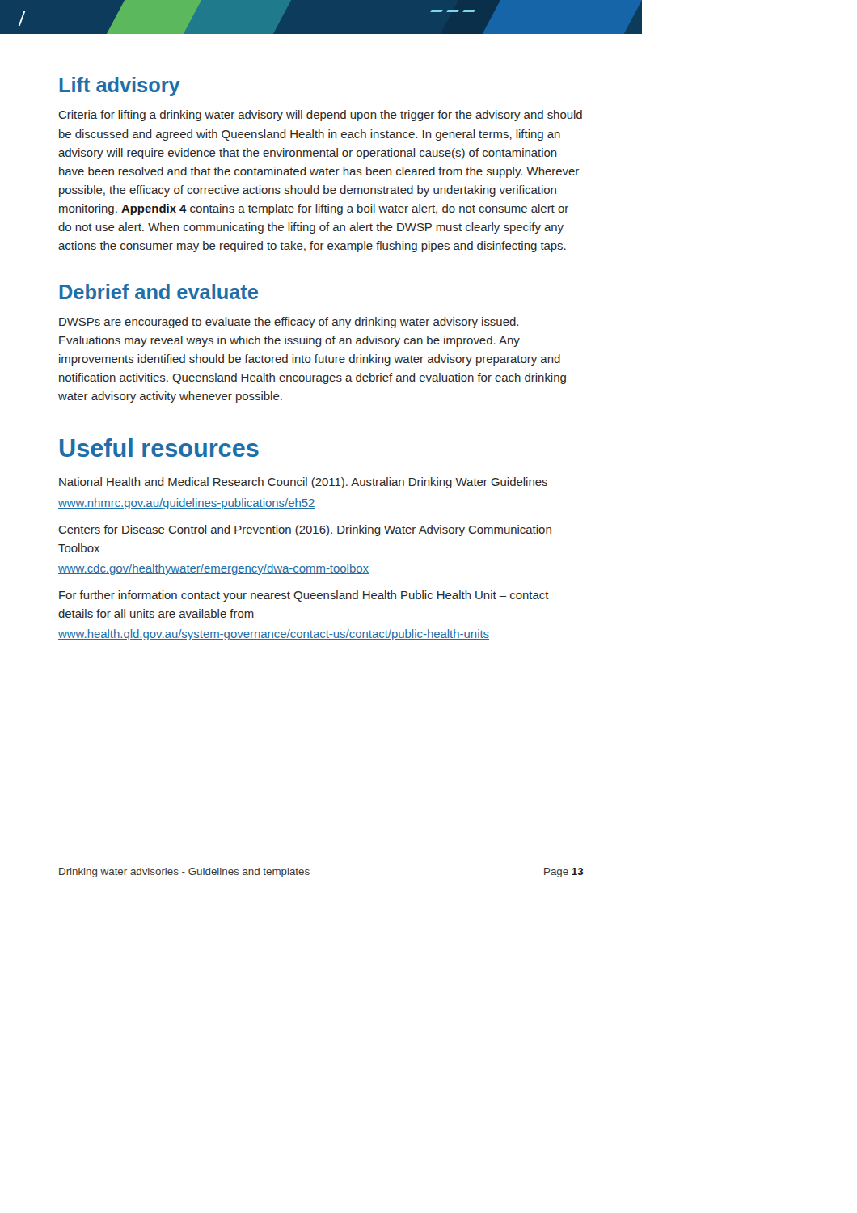Lift advisory
Criteria for lifting a drinking water advisory will depend upon the trigger for the advisory and should be discussed and agreed with Queensland Health in each instance. In general terms, lifting an advisory will require evidence that the environmental or operational cause(s) of contamination have been resolved and that the contaminated water has been cleared from the supply. Wherever possible, the efficacy of corrective actions should be demonstrated by undertaking verification monitoring. Appendix 4 contains a template for lifting a boil water alert, do not consume alert or do not use alert. When communicating the lifting of an alert the DWSP must clearly specify any actions the consumer may be required to take, for example flushing pipes and disinfecting taps.
Debrief and evaluate
DWSPs are encouraged to evaluate the efficacy of any drinking water advisory issued. Evaluations may reveal ways in which the issuing of an advisory can be improved. Any improvements identified should be factored into future drinking water advisory preparatory and notification activities. Queensland Health encourages a debrief and evaluation for each drinking water advisory activity whenever possible.
Useful resources
National Health and Medical Research Council (2011). Australian Drinking Water Guidelines
www.nhmrc.gov.au/guidelines-publications/eh52
Centers for Disease Control and Prevention (2016). Drinking Water Advisory Communication Toolbox
www.cdc.gov/healthywater/emergency/dwa-comm-toolbox
For further information contact your nearest Queensland Health Public Health Unit – contact details for all units are available from
www.health.qld.gov.au/system-governance/contact-us/contact/public-health-units
Drinking water advisories - Guidelines and templates
Page 13